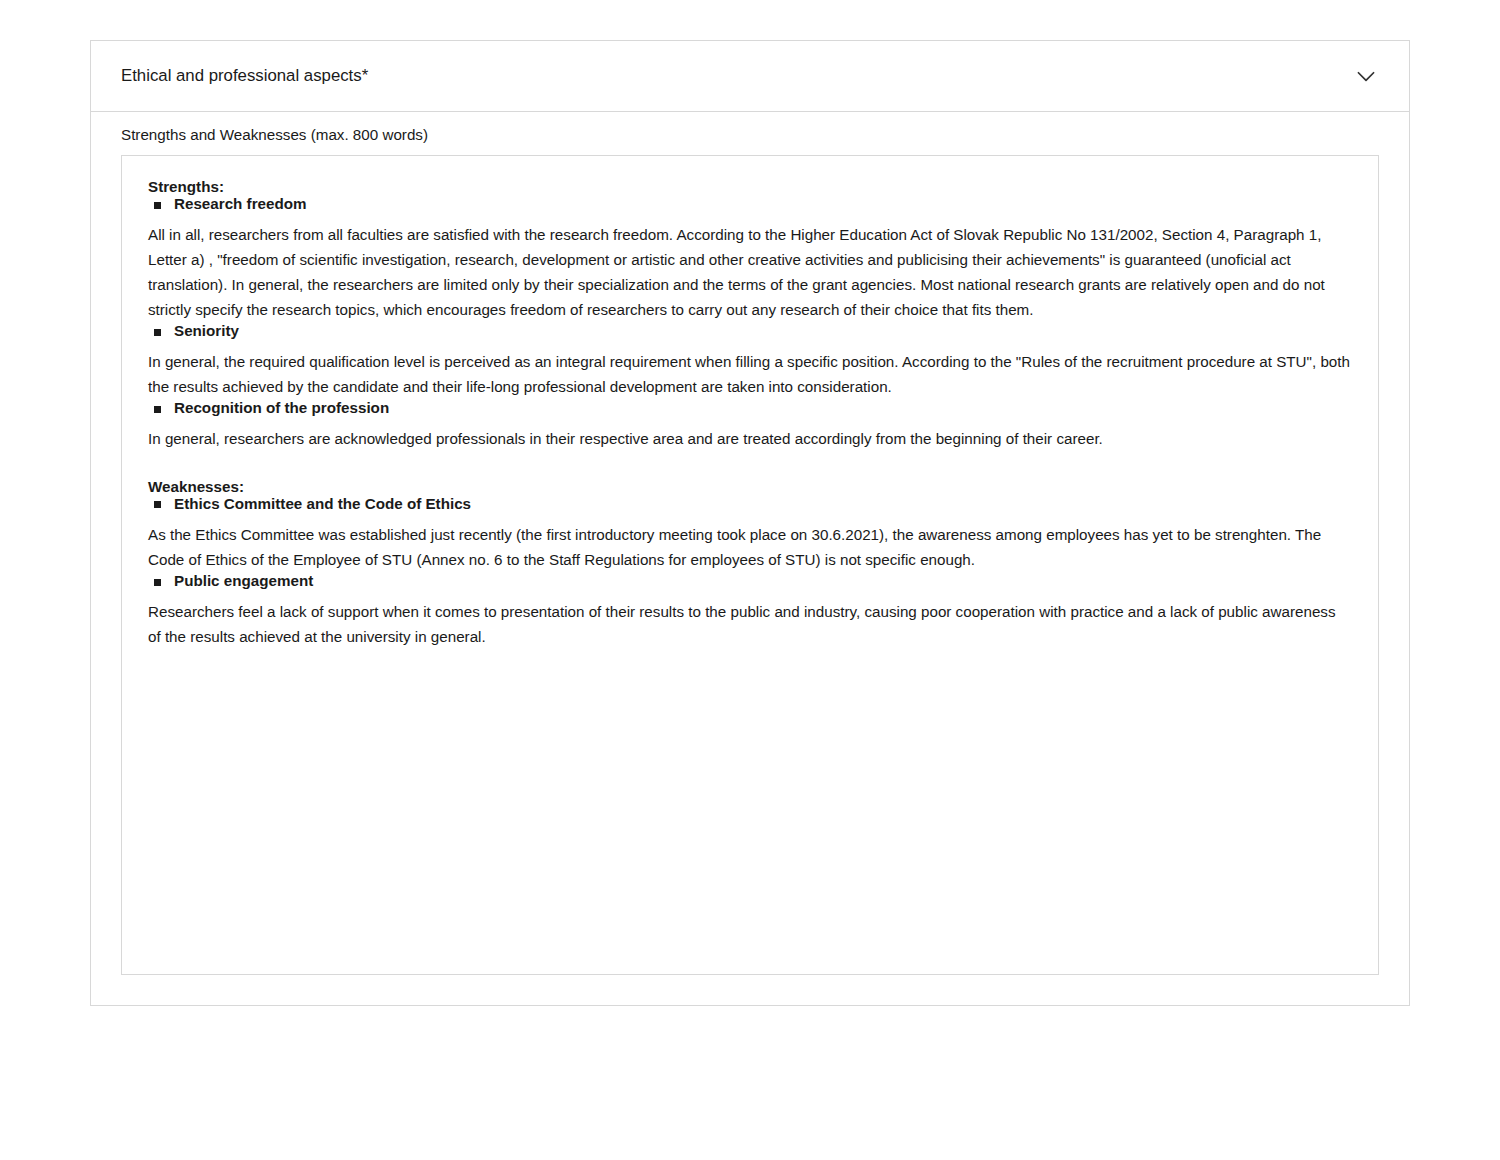Ethical and professional aspects*
Strengths and Weaknesses (max. 800 words)
Strengths:
Research freedom
All in all, researchers from all faculties are satisfied with the research freedom. According to the Higher Education Act of Slovak Republic No 131/2002, Section 4, Paragraph 1, Letter a) , "freedom of scientific investigation, research, development or artistic and other creative activities and publicising their achievements" is guaranteed (unoficial act translation). In general, the researchers are limited only by their specialization and the terms of the grant agencies. Most national research grants are relatively open and do not strictly specify the research topics, which encourages freedom of researchers to carry out any research of their choice that fits them.
Seniority
In general, the required qualification level is perceived as an integral requirement when filling a specific position. According to the "Rules of the recruitment procedure at STU", both the results achieved by the candidate and their life-long professional development are taken into consideration.
Recognition of the profession
In general, researchers are acknowledged professionals in their respective area and are treated accordingly from the beginning of their career.
Weaknesses:
Ethics Committee and the Code of Ethics
As the Ethics Committee was established just recently (the first introductory meeting took place on 30.6.2021), the awareness among employees has yet to be strenghten. The Code of Ethics of the Employee of STU (Annex no. 6 to the Staff Regulations for employees of STU) is not specific enough.
Public engagement
Researchers feel a lack of support when it comes to presentation of their results to the public and industry, causing poor cooperation with practice and a lack of public awareness of the results achieved at the university in general.